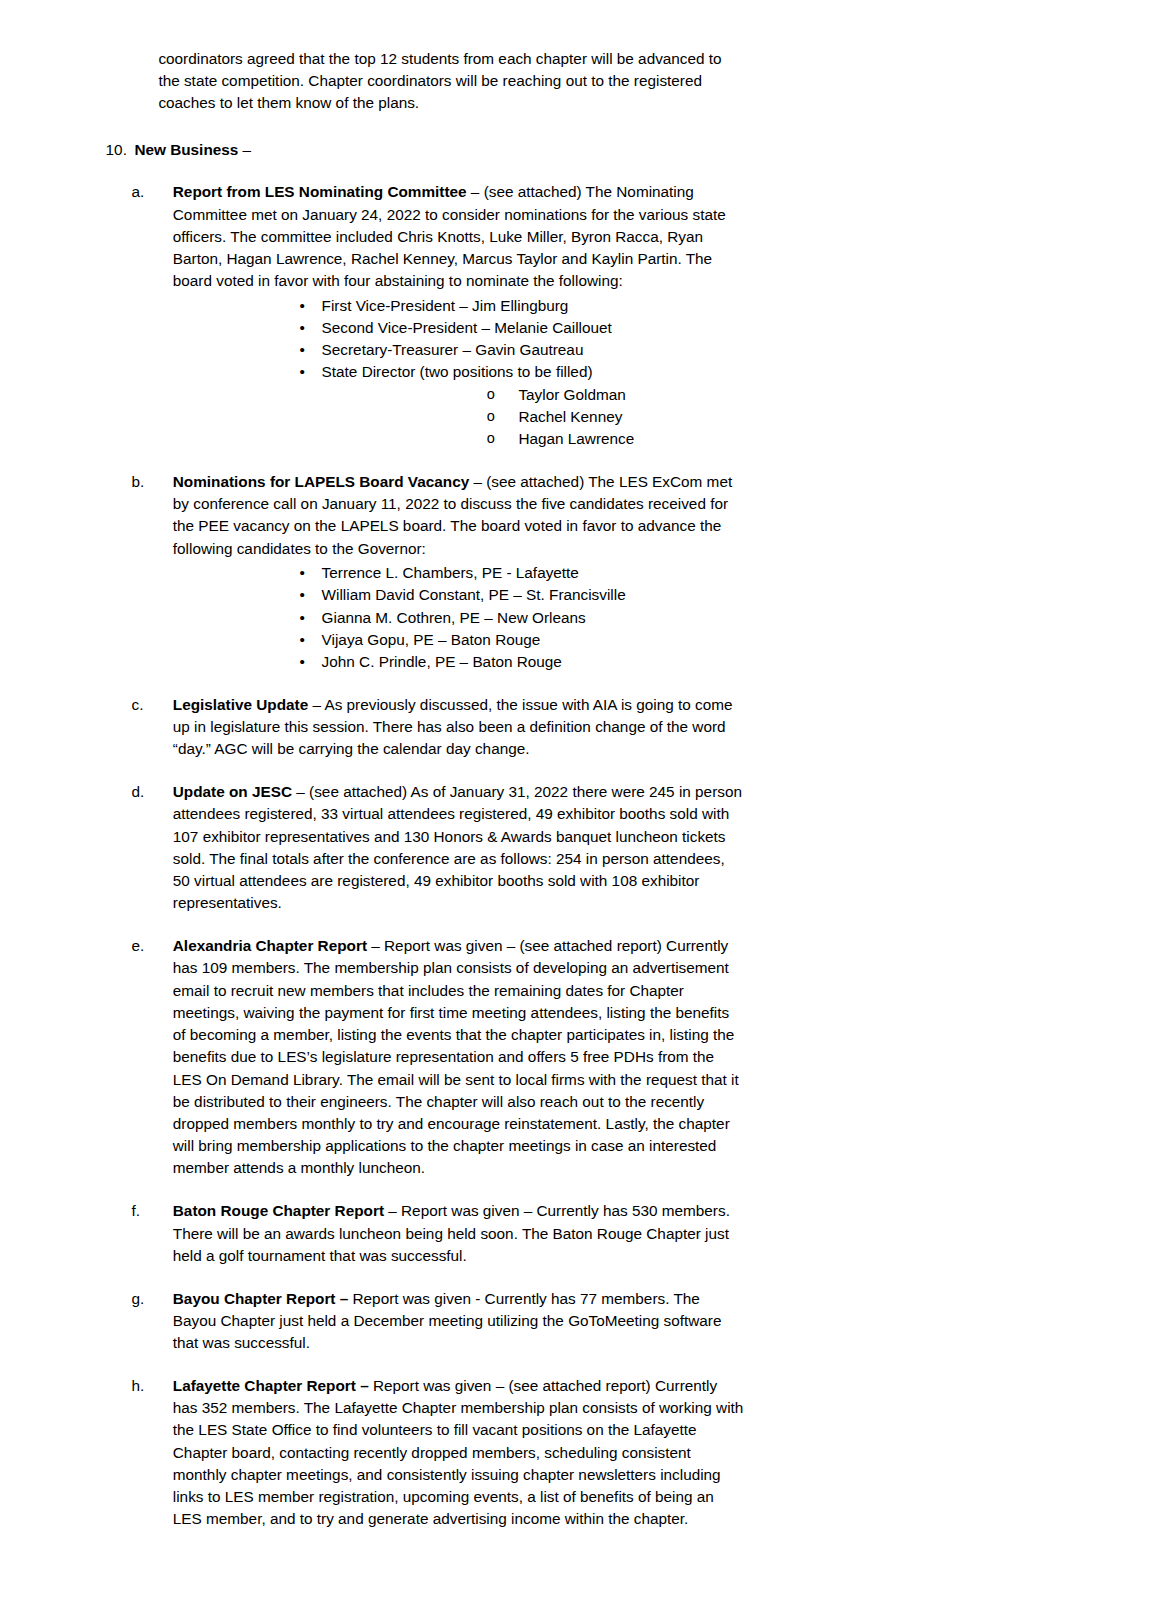coordinators agreed that the top 12 students from each chapter will be advanced to the state competition. Chapter coordinators will be reaching out to the registered coaches to let them know of the plans.
10. New Business –
a. Report from LES Nominating Committee – (see attached) The Nominating Committee met on January 24, 2022 to consider nominations for the various state officers. The committee included Chris Knotts, Luke Miller, Byron Racca, Ryan Barton, Hagan Lawrence, Rachel Kenney, Marcus Taylor and Kaylin Partin. The board voted in favor with four abstaining to nominate the following:
First Vice-President – Jim Ellingburg
Second Vice-President – Melanie Caillouet
Secretary-Treasurer – Gavin Gautreau
State Director (two positions to be filled)
Taylor Goldman
Rachel Kenney
Hagan Lawrence
b. Nominations for LAPELS Board Vacancy – (see attached) The LES ExCom met by conference call on January 11, 2022 to discuss the five candidates received for the PEE vacancy on the LAPELS board. The board voted in favor to advance the following candidates to the Governor:
Terrence L. Chambers, PE - Lafayette
William David Constant, PE – St. Francisville
Gianna M. Cothren, PE – New Orleans
Vijaya Gopu, PE – Baton Rouge
John C. Prindle, PE – Baton Rouge
c. Legislative Update – As previously discussed, the issue with AIA is going to come up in legislature this session. There has also been a definition change of the word “day.” AGC will be carrying the calendar day change.
d. Update on JESC – (see attached) As of January 31, 2022 there were 245 in person attendees registered, 33 virtual attendees registered, 49 exhibitor booths sold with 107 exhibitor representatives and 130 Honors & Awards banquet luncheon tickets sold. The final totals after the conference are as follows: 254 in person attendees, 50 virtual attendees are registered, 49 exhibitor booths sold with 108 exhibitor representatives.
e. Alexandria Chapter Report – Report was given – (see attached report) Currently has 109 members. The membership plan consists of developing an advertisement email to recruit new members that includes the remaining dates for Chapter meetings, waiving the payment for first time meeting attendees, listing the benefits of becoming a member, listing the events that the chapter participates in, listing the benefits due to LES’s legislature representation and offers 5 free PDHs from the LES On Demand Library. The email will be sent to local firms with the request that it be distributed to their engineers. The chapter will also reach out to the recently dropped members monthly to try and encourage reinstatement. Lastly, the chapter will bring membership applications to the chapter meetings in case an interested member attends a monthly luncheon.
f. Baton Rouge Chapter Report – Report was given – Currently has 530 members. There will be an awards luncheon being held soon. The Baton Rouge Chapter just held a golf tournament that was successful.
g. Bayou Chapter Report – Report was given - Currently has 77 members. The Bayou Chapter just held a December meeting utilizing the GoToMeeting software that was successful.
h. Lafayette Chapter Report – Report was given – (see attached report) Currently has 352 members. The Lafayette Chapter membership plan consists of working with the LES State Office to find volunteers to fill vacant positions on the Lafayette Chapter board, contacting recently dropped members, scheduling consistent monthly chapter meetings, and consistently issuing chapter newsletters including links to LES member registration, upcoming events, a list of benefits of being an LES member, and to try and generate advertising income within the chapter.